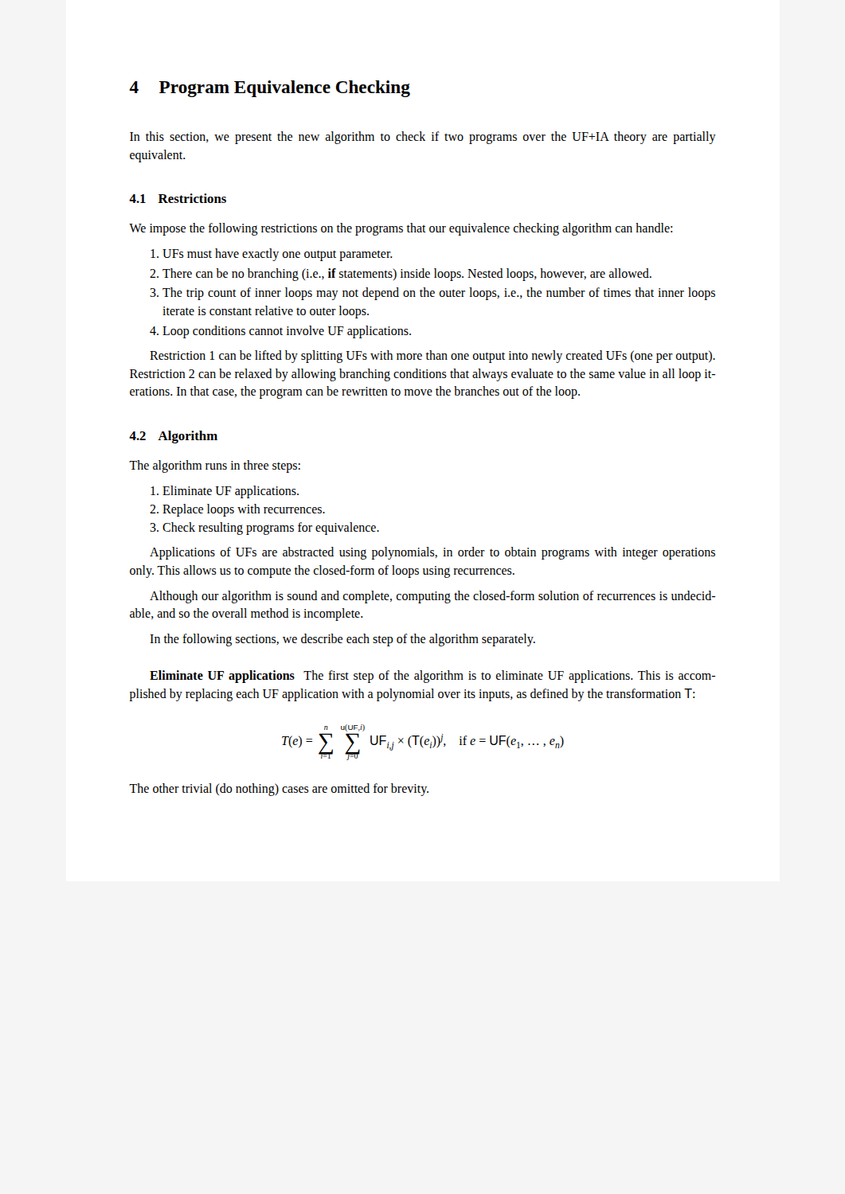4 Program Equivalence Checking
In this section, we present the new algorithm to check if two programs over the UF+IA theory are partially equivalent.
4.1 Restrictions
We impose the following restrictions on the programs that our equivalence checking algorithm can handle:
UFs must have exactly one output parameter.
There can be no branching (i.e., if statements) inside loops. Nested loops, however, are allowed.
The trip count of inner loops may not depend on the outer loops, i.e., the number of times that inner loops iterate is constant relative to outer loops.
Loop conditions cannot involve UF applications.
Restriction 1 can be lifted by splitting UFs with more than one output into newly created UFs (one per output). Restriction 2 can be relaxed by allowing branching conditions that always evaluate to the same value in all loop iterations. In that case, the program can be rewritten to move the branches out of the loop.
4.2 Algorithm
The algorithm runs in three steps:
Eliminate UF applications.
Replace loops with recurrences.
Check resulting programs for equivalence.
Applications of UFs are abstracted using polynomials, in order to obtain programs with integer operations only. This allows us to compute the closed-form of loops using recurrences.
Although our algorithm is sound and complete, computing the closed-form solution of recurrences is undecidable, and so the overall method is incomplete.
In the following sections, we describe each step of the algorithm separately.
Eliminate UF applications The first step of the algorithm is to eliminate UF applications. This is accomplished by replacing each UF application with a polynomial over its inputs, as defined by the transformation T:
T(e) = n∑i=1 u(UF,i)∑j=0 UFi,j × (T(ei))j, if e = UF(e1, … , en)
The other trivial (do nothing) cases are omitted for brevity.